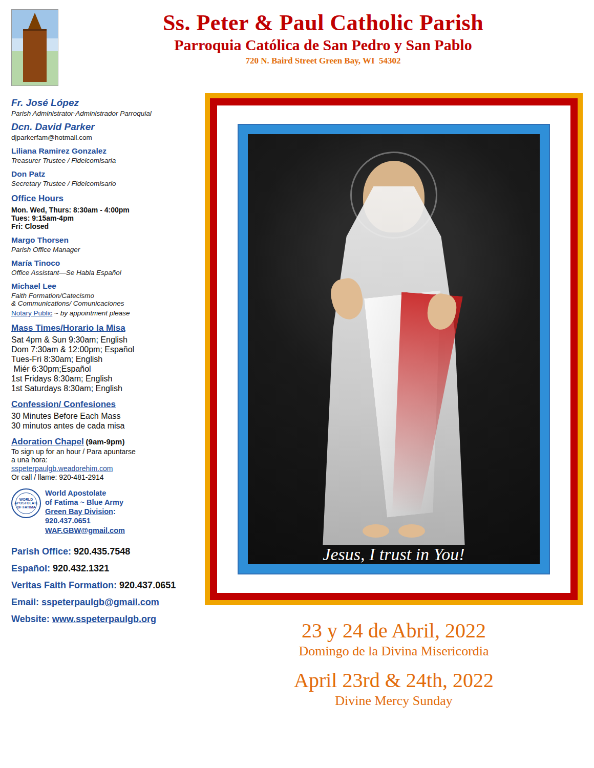Ss. Peter & Paul Catholic Parish
Parroquia Católica de San Pedro y San Pablo
720 N. Baird Street Green Bay, WI 54302
Fr. José López
Parish Administrator-Administrador Parroquial
Dcn. David Parker
djparkerfam@hotmail.com
Liliana Ramirez Gonzalez
Treasurer Trustee / Fideicomisaria
Don Patz
Secretary Trustee / Fideicomisario
Office Hours
Mon. Wed, Thurs: 8:30am - 4:00pm
Tues: 9:15am-4pm
Fri: Closed
Margo Thorsen
Parish Office Manager
María Tinoco
Office Assistant—Se Habla Español
Michael Lee
Faith Formation/Catecismo
& Communications/ Comunicaciones
Notary Public ~ by appointment please
Mass Times/Horario la Misa
Sat 4pm & Sun 9:30am; English
Dom 7:30am & 12:00pm; Español
Tues-Fri 8:30am; English
Miér 6:30pm;Español
1st Fridays 8:30am; English
1st Saturdays 8:30am; English
Confession/ Confesiones
30 Minutes Before Each Mass
30 minutos antes de cada misa
Adoration Chapel (9am-9pm)
To sign up for an hour / Para apuntarse
a una hora:
sspeterpaulgb.weadorehim.com
Or call / llame: 920-481-2914
WORLD APOSTOLATE OF FATIMA
World Apostolate
of Fatima ~ Blue Army
Green Bay Division:
920.437.0651
WAF.GBW@gmail.com
Parish Office: 920.435.7548
Español: 920.432.1321
Veritas Faith Formation: 920.437.0651
Email: sspeterpaulgb@gmail.com
Website: www.sspeterpaulgb.org
Jesus, I trust in You!
23 y 24 de Abril, 2022
Domingo de la Divina Misericordia
April 23rd & 24th, 2022
Divine Mercy Sunday